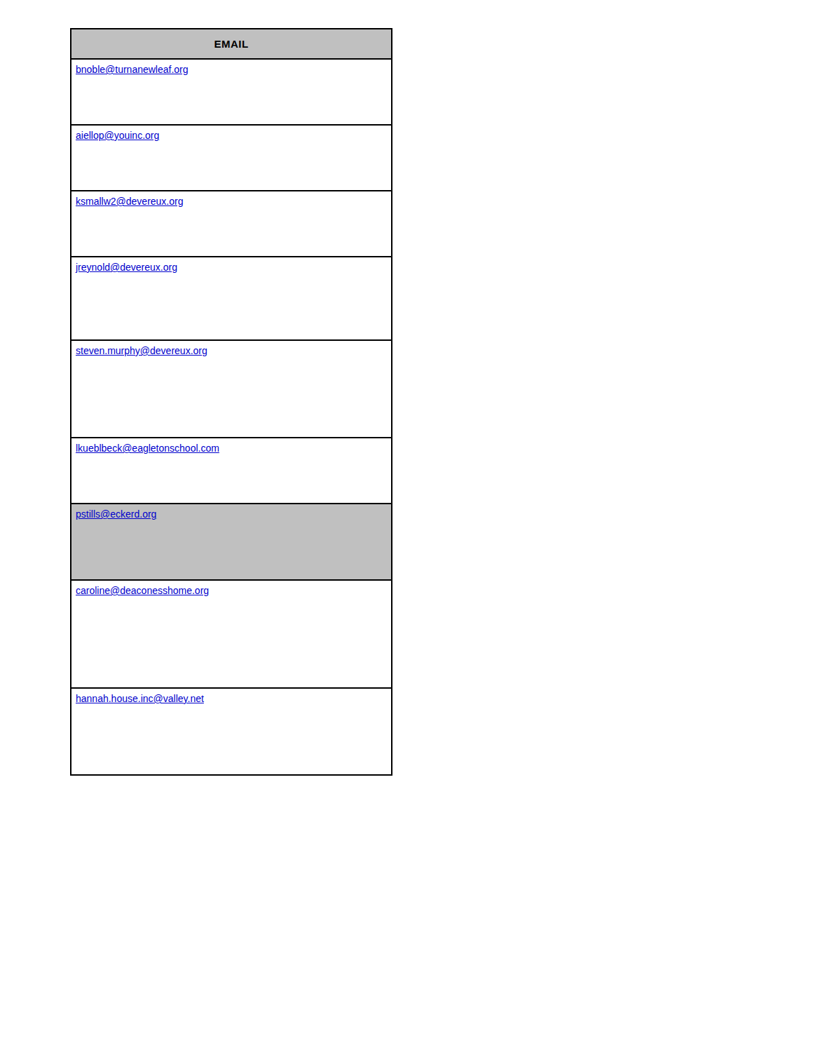| EMAIL |
| --- |
| bnoble@turnanewleaf.org |
| aiellop@youinc.org |
| ksmallw2@devereux.org |
| jreynold@devereux.org |
| steven.murphy@devereux.org |
| lkueblbeck@eagletonschool.com |
| pstills@eckerd.org |
| caroline@deaconesshome.org |
| hannah.house.inc@valley.net |